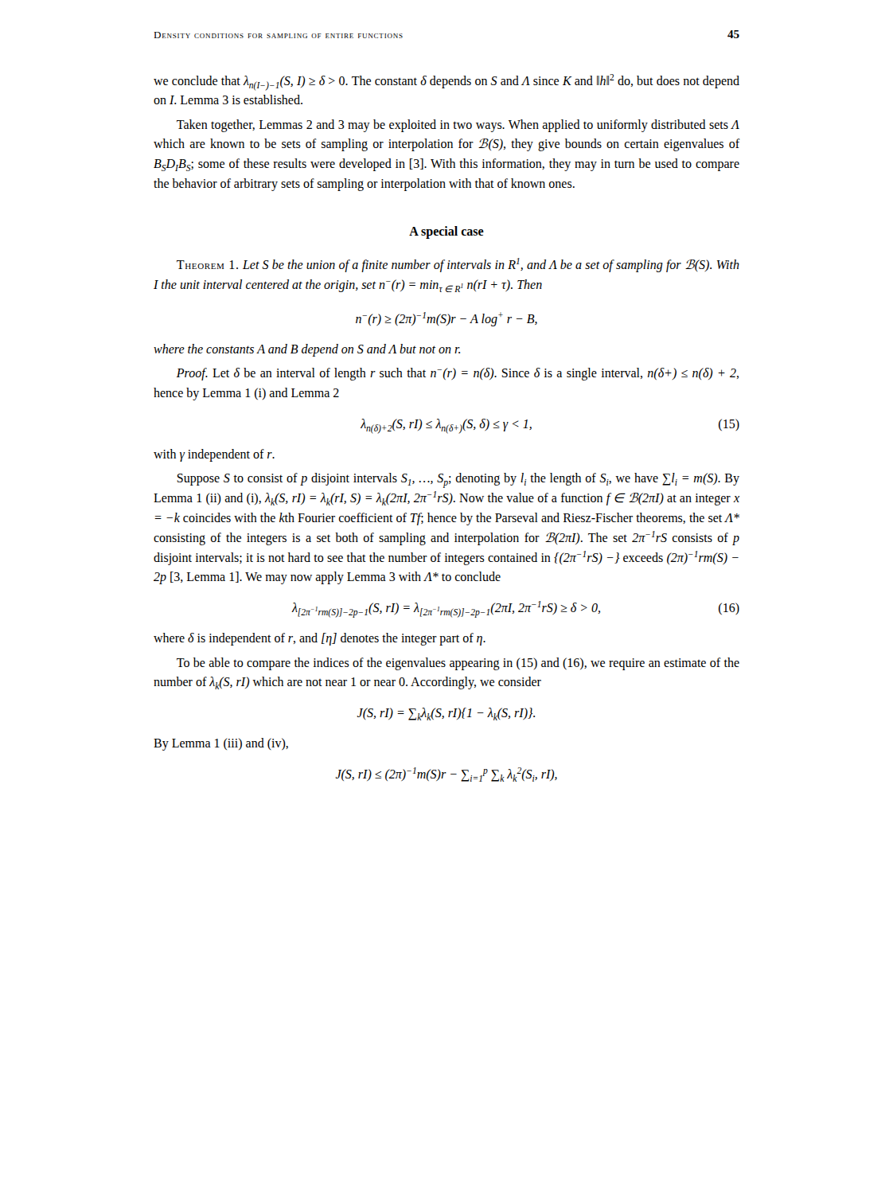Density conditions for sampling of entire functions 45
we conclude that λn(I−)−1(S, I) ≥ δ > 0. The constant δ depends on S and Λ since K and ‖h‖2 do, but does not depend on I. Lemma 3 is established.
Taken together, Lemmas 2 and 3 may be exploited in two ways. When applied to uniformly distributed sets Λ which are known to be sets of sampling or interpolation for ℬ(S), they give bounds on certain eigenvalues of BSDIBS; some of these results were developed in [3]. With this information, they may in turn be used to compare the behavior of arbitrary sets of sampling or interpolation with that of known ones.
A special case
Theorem 1. Let S be the union of a finite number of intervals in R1, and Λ be a set of sampling for ℬ(S). With I the unit interval centered at the origin, set n−(r) = minτ ∈ R1 n(rI + τ). Then
n−(r) ≥ (2π)−1m(S)r − A log+ r − B,
where the constants A and B depend on S and Λ but not on r.
Proof. Let δ be an interval of length r such that n−(r) = n(δ). Since δ is a single interval, n(δ+) ≤ n(δ) + 2, hence by Lemma 1 (i) and Lemma 2
λn(δ)+2(S, rI) ≤ λn(δ+)(S, δ) ≤ γ < 1, (15)
with γ independent of r.
Suppose S to consist of p disjoint intervals S1, …, Sp; denoting by li the length of Si, we have ∑li = m(S). By Lemma 1 (ii) and (i), λk(S, rI) = λk(rI, S) = λk(2πI, 2π−1rS). Now the value of a function f ∈ ℬ(2πI) at an integer x = −k coincides with the kth Fourier coefficient of Tf; hence by the Parseval and Riesz-Fischer theorems, the set Λ* consisting of the integers is a set both of sampling and interpolation for ℬ(2πI). The set 2π−1rS consists of p disjoint intervals; it is not hard to see that the number of integers contained in {(2π−1rS) −} exceeds (2π)−1rm(S) − 2p [3, Lemma 1]. We may now apply Lemma 3 with Λ* to conclude
λ[2π−1rm(S)]−2p−1(S, rI) = λ[2π−1rm(S)]−2p−1(2πI, 2π−1rS) ≥ δ > 0, (16)
where δ is independent of r, and [η] denotes the integer part of η.
To be able to compare the indices of the eigenvalues appearing in (15) and (16), we require an estimate of the number of λk(S, rI) which are not near 1 or near 0. Accordingly, we consider
J(S, rI) = ∑kλk(S, rI){1 − λk(S, rI)}.
By Lemma 1 (iii) and (iv),
J(S, rI) ≤ (2π)−1m(S)r − ∑i=1p ∑k λk2(Si, rI),